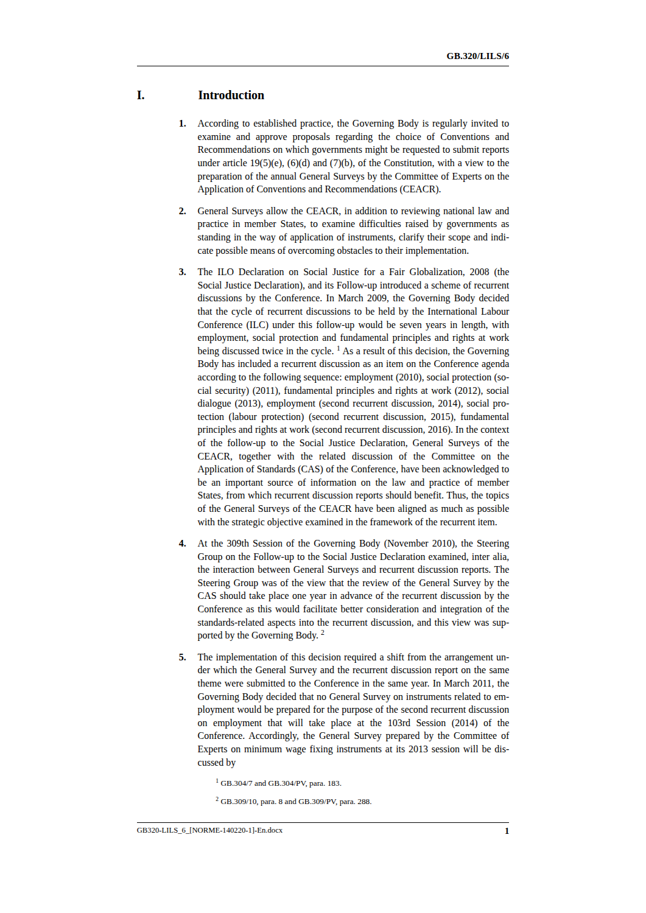GB.320/LILS/6
I. Introduction
1. According to established practice, the Governing Body is regularly invited to examine and approve proposals regarding the choice of Conventions and Recommendations on which governments might be requested to submit reports under article 19(5)(e), (6)(d) and (7)(b), of the Constitution, with a view to the preparation of the annual General Surveys by the Committee of Experts on the Application of Conventions and Recommendations (CEACR).
2. General Surveys allow the CEACR, in addition to reviewing national law and practice in member States, to examine difficulties raised by governments as standing in the way of application of instruments, clarify their scope and indicate possible means of overcoming obstacles to their implementation.
3. The ILO Declaration on Social Justice for a Fair Globalization, 2008 (the Social Justice Declaration), and its Follow-up introduced a scheme of recurrent discussions by the Conference. In March 2009, the Governing Body decided that the cycle of recurrent discussions to be held by the International Labour Conference (ILC) under this follow-up would be seven years in length, with employment, social protection and fundamental principles and rights at work being discussed twice in the cycle. 1 As a result of this decision, the Governing Body has included a recurrent discussion as an item on the Conference agenda according to the following sequence: employment (2010), social protection (social security) (2011), fundamental principles and rights at work (2012), social dialogue (2013), employment (second recurrent discussion, 2014), social protection (labour protection) (second recurrent discussion, 2015), fundamental principles and rights at work (second recurrent discussion, 2016). In the context of the follow-up to the Social Justice Declaration, General Surveys of the CEACR, together with the related discussion of the Committee on the Application of Standards (CAS) of the Conference, have been acknowledged to be an important source of information on the law and practice of member States, from which recurrent discussion reports should benefit. Thus, the topics of the General Surveys of the CEACR have been aligned as much as possible with the strategic objective examined in the framework of the recurrent item.
4. At the 309th Session of the Governing Body (November 2010), the Steering Group on the Follow-up to the Social Justice Declaration examined, inter alia, the interaction between General Surveys and recurrent discussion reports. The Steering Group was of the view that the review of the General Survey by the CAS should take place one year in advance of the recurrent discussion by the Conference as this would facilitate better consideration and integration of the standards-related aspects into the recurrent discussion, and this view was supported by the Governing Body. 2
5. The implementation of this decision required a shift from the arrangement under which the General Survey and the recurrent discussion report on the same theme were submitted to the Conference in the same year. In March 2011, the Governing Body decided that no General Survey on instruments related to employment would be prepared for the purpose of the second recurrent discussion on employment that will take place at the 103rd Session (2014) of the Conference. Accordingly, the General Survey prepared by the Committee of Experts on minimum wage fixing instruments at its 2013 session will be discussed by
1 GB.304/7 and GB.304/PV, para. 183.
2 GB.309/10, para. 8 and GB.309/PV, para. 288.
GB320-LILS_6_[NORME-140220-1]-En.docx 1